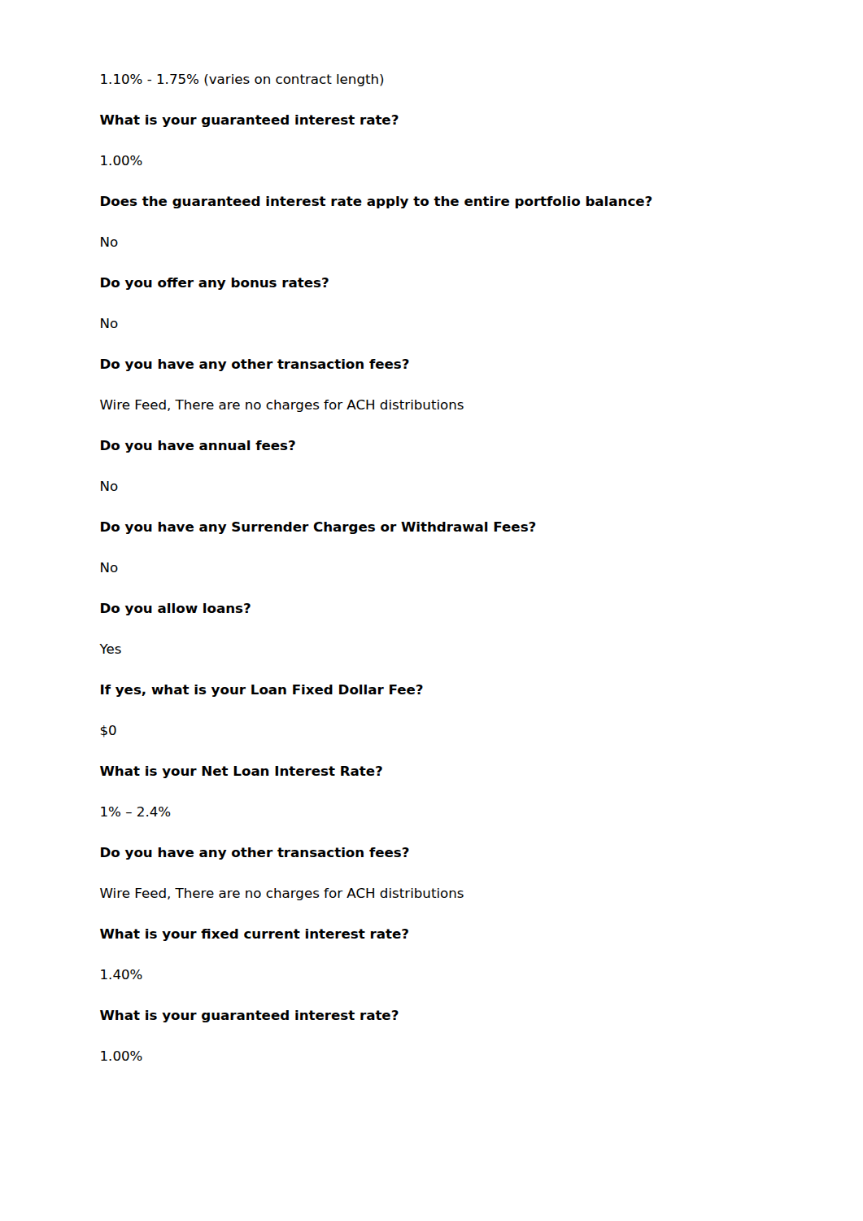1.10% - 1.75% (varies on contract length)
What is your guaranteed interest rate?
1.00%
Does the guaranteed interest rate apply to the entire portfolio balance?
No
Do you offer any bonus rates?
No
Do you have any other transaction fees?
Wire Feed, There are no charges for ACH distributions
Do you have annual fees?
No
Do you have any Surrender Charges or Withdrawal Fees?
No
Do you allow loans?
Yes
If yes, what is your Loan Fixed Dollar Fee?
$0
What is your Net Loan Interest Rate?
1% – 2.4%
Do you have any other transaction fees?
Wire Feed, There are no charges for ACH distributions
What is your fixed current interest rate?
1.40%
What is your guaranteed interest rate?
1.00%